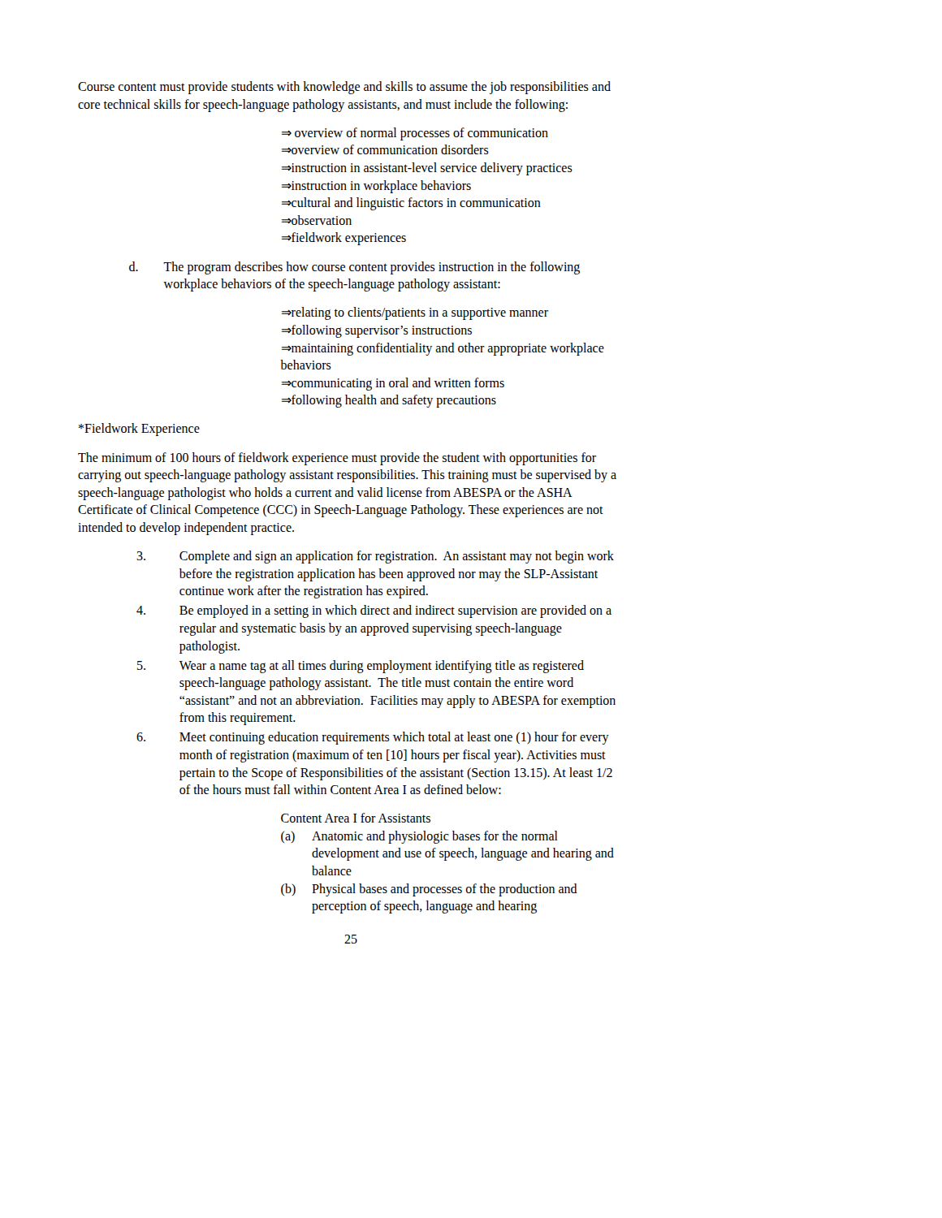Course content must provide students with knowledge and skills to assume the job responsibilities and core technical skills for speech-language pathology assistants, and must include the following:
⇒ overview of normal processes of communication
⇒overview of communication disorders
⇒instruction in assistant-level service delivery practices
⇒instruction in workplace behaviors
⇒cultural and linguistic factors in communication
⇒observation
⇒fieldwork experiences
d. The program describes how course content provides instruction in the following workplace behaviors of the speech-language pathology assistant:
⇒relating to clients/patients in a supportive manner
⇒following supervisor’s instructions
⇒maintaining confidentiality and other appropriate workplace behaviors
⇒communicating in oral and written forms
⇒following health and safety precautions
*Fieldwork Experience
The minimum of 100 hours of fieldwork experience must provide the student with opportunities for carrying out speech-language pathology assistant responsibilities. This training must be supervised by a speech-language pathologist who holds a current and valid license from ABESPA or the ASHA Certificate of Clinical Competence (CCC) in Speech-Language Pathology. These experiences are not intended to develop independent practice.
3. Complete and sign an application for registration. An assistant may not begin work before the registration application has been approved nor may the SLP-Assistant continue work after the registration has expired.
4. Be employed in a setting in which direct and indirect supervision are provided on a regular and systematic basis by an approved supervising speech-language pathologist.
5. Wear a name tag at all times during employment identifying title as registered speech-language pathology assistant. The title must contain the entire word “assistant” and not an abbreviation. Facilities may apply to ABESPA for exemption from this requirement.
6. Meet continuing education requirements which total at least one (1) hour for every month of registration (maximum of ten [10] hours per fiscal year). Activities must pertain to the Scope of Responsibilities of the assistant (Section 13.15). At least 1/2 of the hours must fall within Content Area I as defined below:
Content Area I for Assistants
(a) Anatomic and physiologic bases for the normal development and use of speech, language and hearing and balance
(b) Physical bases and processes of the production and perception of speech, language and hearing
25